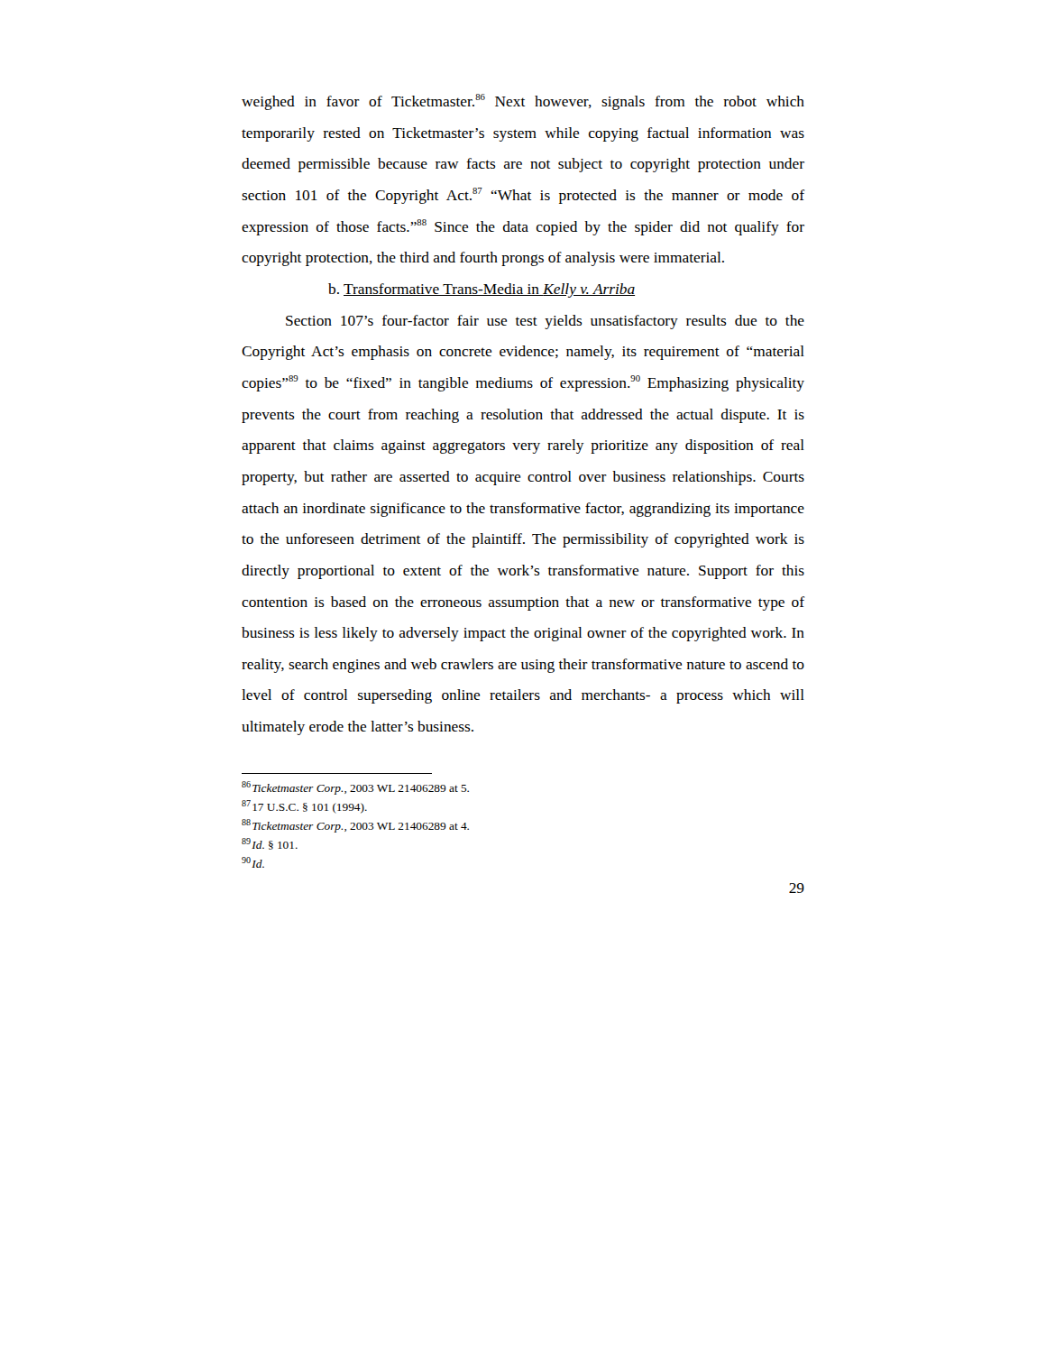weighed in favor of Ticketmaster.86 Next however, signals from the robot which temporarily rested on Ticketmaster’s system while copying factual information was deemed permissible because raw facts are not subject to copyright protection under section 101 of the Copyright Act.87 “What is protected is the manner or mode of expression of those facts.”88 Since the data copied by the spider did not qualify for copyright protection, the third and fourth prongs of analysis were immaterial.
b. Transformative Trans-Media in Kelly v. Arriba
Section 107’s four-factor fair use test yields unsatisfactory results due to the Copyright Act’s emphasis on concrete evidence; namely, its requirement of “material copies”89 to be “fixed” in tangible mediums of expression.90 Emphasizing physicality prevents the court from reaching a resolution that addressed the actual dispute. It is apparent that claims against aggregators very rarely prioritize any disposition of real property, but rather are asserted to acquire control over business relationships. Courts attach an inordinate significance to the transformative factor, aggrandizing its importance to the unforeseen detriment of the plaintiff. The permissibility of copyrighted work is directly proportional to extent of the work’s transformative nature. Support for this contention is based on the erroneous assumption that a new or transformative type of business is less likely to adversely impact the original owner of the copyrighted work. In reality, search engines and web crawlers are using their transformative nature to ascend to level of control superseding online retailers and merchants- a process which will ultimately erode the latter’s business.
86 Ticketmaster Corp., 2003 WL 21406289 at 5.
8717 U.S.C. § 101 (1994).
88 Ticketmaster Corp., 2003 WL 21406289 at 4.
89 Id. § 101.
90 Id.
29